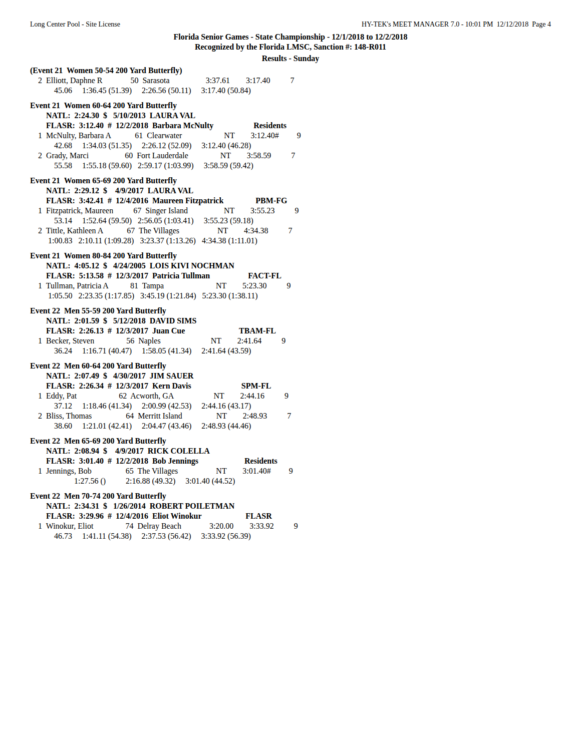Long Center Pool - Site License HY-TEK's MEET MANAGER 7.0 - 10:01 PM 12/12/2018 Page 4
Florida Senior Games - State Championship - 12/1/2018 to 12/2/2018
Recognized by the Florida LMSC, Sanction #: 148-R011
Results - Sunday
(Event 21  Women 50-54 200 Yard Butterfly)
    2  Elliott, Daphne R              50  Sarasota                  3:37.61        3:17.40          7
            45.06     1:36.45 (51.39)     2:26.56 (50.11)     3:17.40 (50.84)
Event 21  Women 60-64 200 Yard Butterfly
        NATL:  2:24.30  $   5/10/2013  LAURA VAL
        FLASR:  3:12.40  #  12/2/2018  Barbara McNulty                    Residents
    1  McNulty, Barbara A            61  Clearwater                     NT        3:12.40#         9
            42.68     1:34.03 (51.35)     2:26.12 (52.09)     3:12.40 (46.28)
    2  Grady, Marci                  60  Fort Lauderdale                NT        3:58.59          7
            55.58     1:55.18 (59.60)   2:59.17 (1:03.99)     3:58.59 (59.42)
Event 21  Women 65-69 200 Yard Butterfly
        NATL:  2:29.12  $    4/9/2017  LAURA VAL
        FLASR:  3:42.41  #  12/4/2016  Maureen Fitzpatrick                PBM-FG
    1  Fitzpatrick, Maureen          67  Singer Island                  NT        3:55.23          9
            53.14     1:52.64 (59.50)   2:56.05 (1:03.41)     3:55.23 (59.18)
    2  Tittle, Kathleen A            67  The Villages                   NT        4:34.38          7
         1:00.83   2:10.11 (1:09.28)   3:23.37 (1:13.26)   4:34.38 (1:11.01)
Event 21  Women 80-84 200 Yard Butterfly
        NATL:  4:05.12  $   4/24/2005  LOIS KIVI NOCHMAN
        FLASR:  5:13.58  #  12/3/2017  Patricia Tullman                   FACT-FL
    1  Tullman, Patricia A           81  Tampa                          NT        5:23.30          9
         1:05.50   2:23.35 (1:17.85)   3:45.19 (1:21.84)   5:23.30 (1:38.11)
Event 22  Men 55-59 200 Yard Butterfly
        NATL:  2:01.59  $   5/12/2018  DAVID SIMS
        FLASR:  2:26.13  #  12/3/2017  Juan Cue                           TBAM-FL
    1  Becker, Steven                56  Naples                         NT        2:41.64          9
            36.24     1:16.71 (40.47)     1:58.05 (41.34)     2:41.64 (43.59)
Event 22  Men 60-64 200 Yard Butterfly
        NATL:  2:07.49  $   4/30/2017  JIM SAUER
        FLASR:  2:26.34  #  12/3/2017  Kern Davis                         SPM-FL
    1  Eddy, Pat                     62  Acworth, GA                    NT        2:44.16          9
            37.12     1:18.46 (41.34)     2:00.99 (42.53)     2:44.16 (43.17)
    2  Bliss, Thomas                 64  Merritt Island                 NT        2:48.93          7
            38.60     1:21.01 (42.41)     2:04.47 (43.46)     2:48.93 (44.46)
Event 22  Men 65-69 200 Yard Butterfly
        NATL:  2:08.94  $    4/9/2017  RICK COLELLA
        FLASR:  3:01.40  #  12/2/2018  Bob Jennings                       Residents
    1  Jennings, Bob                 65  The Villages                   NT        3:01.40#         9
                      1:27.56 ()          2:16.88 (49.32)     3:01.40 (44.52)
Event 22  Men 70-74 200 Yard Butterfly
        NATL:  2:34.31  $   1/26/2014  ROBERT POILETMAN
        FLASR:  3:29.96  #  12/4/2016  Eliot Winokur                      FLASR
    1  Winokur, Eliot                74  Delray Beach              3:20.00        3:33.92          9
            46.73     1:41.11 (54.38)     2:37.53 (56.42)     3:33.92 (56.39)